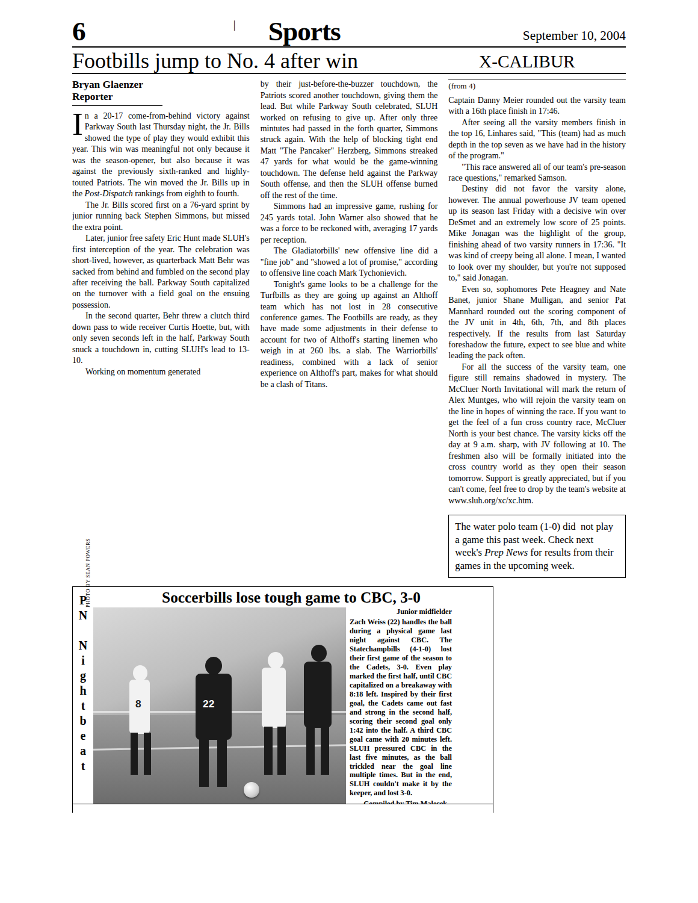6
|Sports
September 10, 2004
Footbills jump to No. 4 after win
X-CALIBUR
Bryan Glaenzer
Reporter
In a 20-17 come-from-behind victory against Parkway South last Thursday night, the Jr. Bills showed the type of play they would exhibit this year. This win was meaningful not only because it was the season-opener, but also because it was against the previously sixth-ranked and highly-touted Patriots. The win moved the Jr. Bills up in the Post-Dispatch rankings from eighth to fourth.
The Jr. Bills scored first on a 76-yard sprint by junior running back Stephen Simmons, but missed the extra point.
Later, junior free safety Eric Hunt made SLUH's first interception of the year. The celebration was short-lived, however, as quarterback Matt Behr was sacked from behind and fumbled on the second play after receiving the ball. Parkway South capitalized on the turnover with a field goal on the ensuing possession.
In the second quarter, Behr threw a clutch third down pass to wide receiver Curtis Hoette, but, with only seven seconds left in the half, Parkway South snuck a touchdown in, cutting SLUH's lead to 13-10.
Working on momentum generated
by their just-before-the-buzzer touchdown, the Patriots scored another touchdown, giving them the lead. But while Parkway South celebrated, SLUH worked on refusing to give up. After only three mintutes had passed in the forth quarter, Simmons struck again. With the help of blocking tight end Matt "The Pancaker" Herzberg, Simmons streaked 47 yards for what would be the game-winning touchdown. The defense held against the Parkway South offense, and then the SLUH offense burned off the rest of the time.
Simmons had an impressive game, rushing for 245 yards total. John Warner also showed that he was a force to be reckoned with, averaging 17 yards per reception.
The Gladiatorbills' new offensive line did a "fine job" and "showed a lot of promise," according to offensive line coach Mark Tychonievich.
Tonight's game looks to be a challenge for the Turfbills as they are going up against an Althoff team which has not lost in 28 consecutive conference games. The Footbills are ready, as they have made some adjustments in their defense to account for two of Althoff's starting linemen who weigh in at 260 lbs. a slab. The Warriorbills' readiness, combined with a lack of senior experience on Althoff's part, makes for what should be a clash of Titans.
(from 4)
Captain Danny Meier rounded out the varsity team with a 16th place finish in 17:46.
After seeing all the varsity members finish in the top 16, Linhares said, "This (team) had as much depth in the top seven as we have had in the history of the program."
"This race answered all of our team's pre-season race questions," remarked Samson.
Destiny did not favor the varsity alone, however. The annual powerhouse JV team opened up its season last Friday with a decisive win over DeSmet and an extremely low score of 25 points. Mike Jonagan was the highlight of the group, finishing ahead of two varsity runners in 17:36. "It was kind of creepy being all alone. I mean, I wanted to look over my shoulder, but you're not supposed to," said Jonagan.
Even so, sophomores Pete Heagney and Nate Banet, junior Shane Mulligan, and senior Pat Mannhard rounded out the scoring component of the JV unit in 4th, 6th, 7th, and 8th places respectively. If the results from last Saturday foreshadow the future, expect to see blue and white leading the pack often.
For all the success of the varsity team, one figure still remains shadowed in mystery. The McCluer North Invitational will mark the return of Alex Muntges, who will rejoin the varsity team on the line in hopes of winning the race. If you want to get the feel of a fun cross country race, McCluer North is your best chance. The varsity kicks off the day at 9 a.m. sharp, with JV following at 10. The freshmen also will be formally initiated into the cross country world as they open their season tomorrow. Support is greatly appreciated, but if you can't come, feel free to drop by the team's website at www.sluh.org/xc/xc.htm.
The water polo team (1-0) did not play a game this past week. Check next week's Prep News for results from their games in the upcoming week.
PN Nightbeat
Soccerbills lose tough game to CBC, 3-0
PHOTO BY SEAN POWERS
8
22
Junior midfielder Zach Weiss (22) handles the ball during a physical game last night against CBC. The Statechampbills (4-1-0) lost their first game of the season to the Cadets, 3-0. Even play marked the first half, until CBC capitalized on a breakaway with 8:18 left. Inspired by their first goal, the Cadets came out fast and strong in the second half, scoring their second goal only 1:42 into the half. A third CBC goal came with 20 minutes left. SLUH pressured CBC in the last five minutes, as the ball trickled near the goal line multiple times. But in the end, SLUH couldn't make it by the keeper, and lost 3-0. — Compiled by Tim Malecek